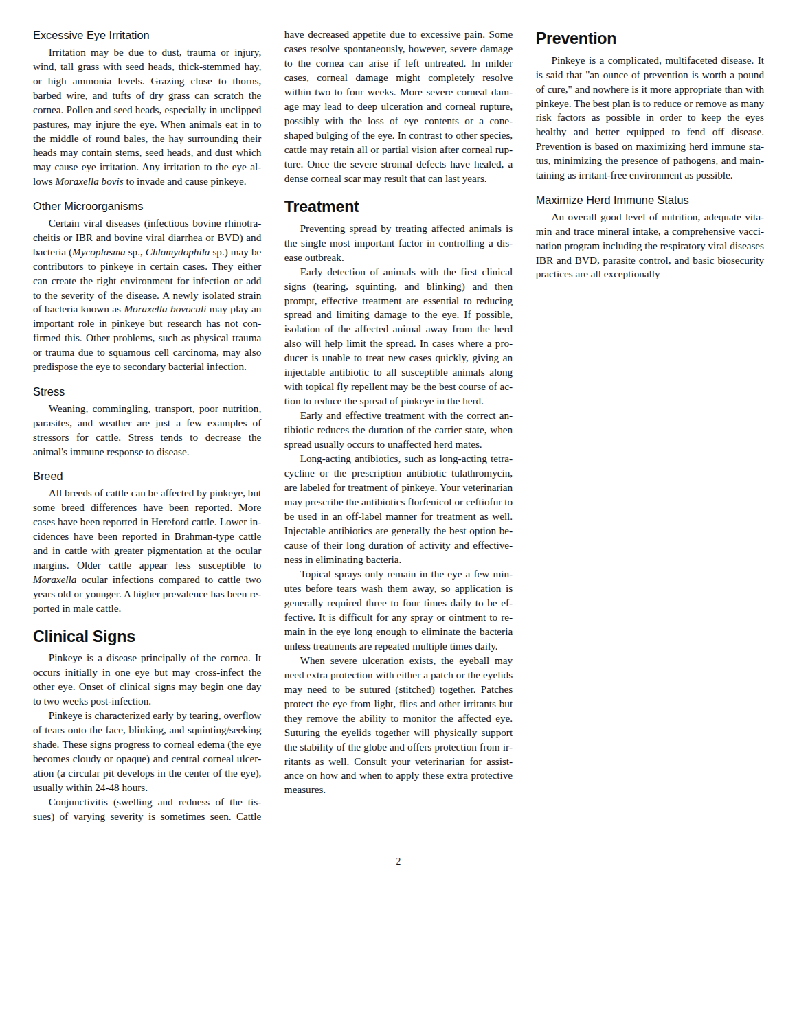Excessive Eye Irritation
Irritation may be due to dust, trauma or injury, wind, tall grass with seed heads, thick-stemmed hay, or high ammonia levels. Grazing close to thorns, barbed wire, and tufts of dry grass can scratch the cornea. Pollen and seed heads, especially in unclipped pastures, may injure the eye. When animals eat in to the middle of round bales, the hay surrounding their heads may contain stems, seed heads, and dust which may cause eye irritation. Any irritation to the eye allows Moraxella bovis to invade and cause pinkeye.
Other Microorganisms
Certain viral diseases (infectious bovine rhinotracheitis or IBR and bovine viral diarrhea or BVD) and bacteria (Mycoplasma sp., Chlamydophila sp.) may be contributors to pinkeye in certain cases. They either can create the right environment for infection or add to the severity of the disease. A newly isolated strain of bacteria known as Moraxella bovoculi may play an important role in pinkeye but research has not confirmed this. Other problems, such as physical trauma or trauma due to squamous cell carcinoma, may also predispose the eye to secondary bacterial infection.
Stress
Weaning, commingling, transport, poor nutrition, parasites, and weather are just a few examples of stressors for cattle. Stress tends to decrease the animal's immune response to disease.
Breed
All breeds of cattle can be affected by pinkeye, but some breed differences have been reported. More cases have been reported in Hereford cattle. Lower incidences have been reported in Brahman-type cattle and in cattle with greater pigmentation at the ocular margins. Older cattle appear less susceptible to Moraxella ocular infections compared to cattle two years old or younger. A higher prevalence has been reported in male cattle.
Clinical Signs
Pinkeye is a disease principally of the cornea. It occurs initially in one eye but may cross-infect the other eye. Onset of clinical signs may begin one day to two weeks post-infection.
Pinkeye is characterized early by tearing, overflow of tears onto the face, blinking, and squinting/seeking shade. These signs progress to corneal edema (the eye becomes cloudy or opaque) and central corneal ulceration (a circular pit develops in the center of the eye), usually within 24-48 hours.
Conjunctivitis (swelling and redness of the tissues) of varying severity is sometimes seen. Cattle have decreased appetite due to excessive pain. Some cases resolve spontaneously, however, severe damage to the cornea can arise if left untreated. In milder cases, corneal damage might completely resolve within two to four weeks. More severe corneal damage may lead to deep ulceration and corneal rupture, possibly with the loss of eye contents or a cone-shaped bulging of the eye. In contrast to other species, cattle may retain all or partial vision after corneal rupture. Once the severe stromal defects have healed, a dense corneal scar may result that can last years.
Treatment
Preventing spread by treating affected animals is the single most important factor in controlling a disease outbreak.
Early detection of animals with the first clinical signs (tearing, squinting, and blinking) and then prompt, effective treatment are essential to reducing spread and limiting damage to the eye. If possible, isolation of the affected animal away from the herd also will help limit the spread. In cases where a producer is unable to treat new cases quickly, giving an injectable antibiotic to all susceptible animals along with topical fly repellent may be the best course of action to reduce the spread of pinkeye in the herd.
Early and effective treatment with the correct antibiotic reduces the duration of the carrier state, when spread usually occurs to unaffected herd mates.
Long-acting antibiotics, such as long-acting tetracycline or the prescription antibiotic tulathromycin, are labeled for treatment of pinkeye. Your veterinarian may prescribe the antibiotics florfenicol or ceftiofur to be used in an off-label manner for treatment as well. Injectable antibiotics are generally the best option because of their long duration of activity and effectiveness in eliminating bacteria.
Topical sprays only remain in the eye a few minutes before tears wash them away, so application is generally required three to four times daily to be effective. It is difficult for any spray or ointment to remain in the eye long enough to eliminate the bacteria unless treatments are repeated multiple times daily.
When severe ulceration exists, the eyeball may need extra protection with either a patch or the eyelids may need to be sutured (stitched) together. Patches protect the eye from light, flies and other irritants but they remove the ability to monitor the affected eye. Suturing the eyelids together will physically support the stability of the globe and offers protection from irritants as well. Consult your veterinarian for assistance on how and when to apply these extra protective measures.
Prevention
Pinkeye is a complicated, multifaceted disease. It is said that "an ounce of prevention is worth a pound of cure," and nowhere is it more appropriate than with pinkeye. The best plan is to reduce or remove as many risk factors as possible in order to keep the eyes healthy and better equipped to fend off disease. Prevention is based on maximizing herd immune status, minimizing the presence of pathogens, and maintaining as irritant-free environment as possible.
Maximize Herd Immune Status
An overall good level of nutrition, adequate vitamin and trace mineral intake, a comprehensive vaccination program including the respiratory viral diseases IBR and BVD, parasite control, and basic biosecurity practices are all exceptionally
2